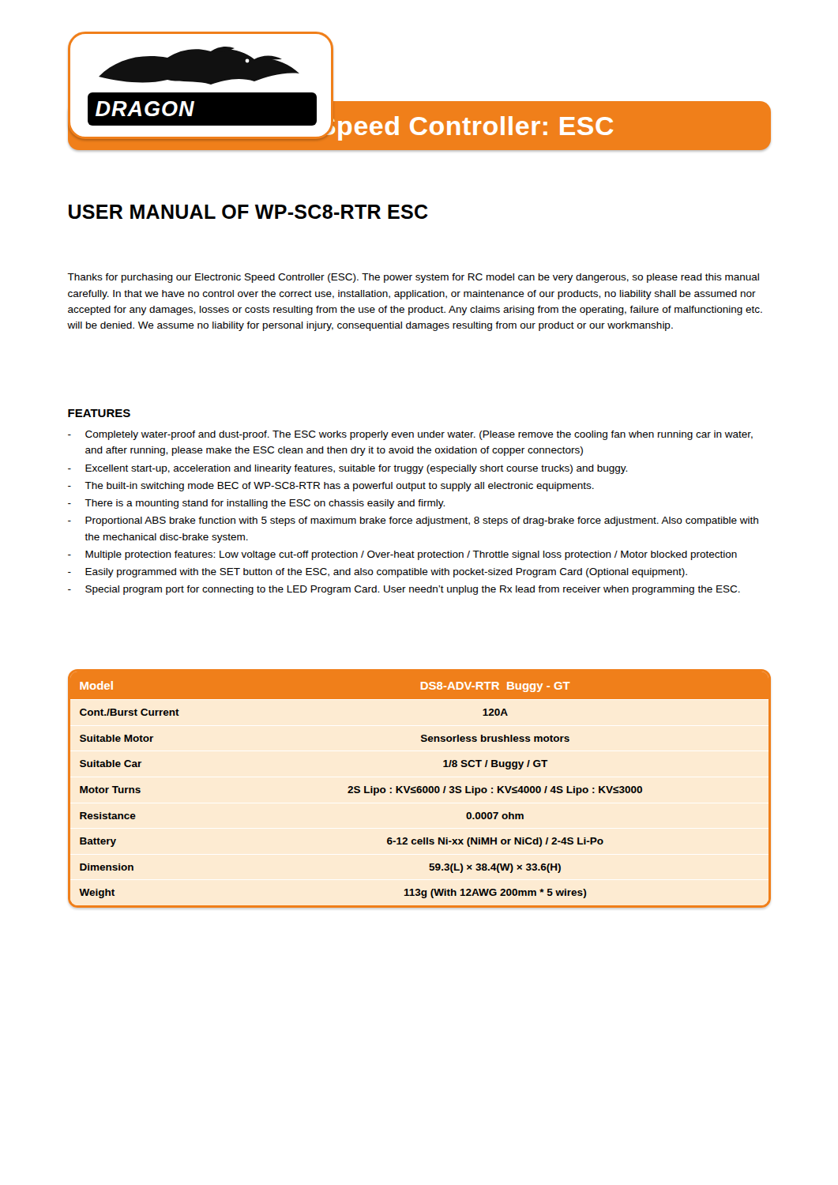Speed Controller: ESC
DRAGON-RC
USER MANUAL OF WP-SC8-RTR ESC
Thanks for purchasing our Electronic Speed Controller (ESC). The power system for RC model can be very dangerous, so please read this manual carefully. In that we have no control over the correct use, installation, application, or maintenance of our products, no liability shall be assumed nor accepted for any damages, losses or costs resulting from the use of the product. Any claims arising from the operating, failure of malfunctioning etc. will be denied. We assume no liability for personal injury, consequential damages resulting from our product or our workmanship.
FEATURES
Completely water-proof and dust-proof. The ESC works properly even under water. (Please remove the cooling fan when running car in water, and after running, please make the ESC clean and then dry it to avoid the oxidation of copper connectors)
Excellent start-up, acceleration and linearity features, suitable for truggy (especially short course trucks) and buggy.
The built-in switching mode BEC of WP-SC8-RTR has a powerful output to supply all electronic equipments.
There is a mounting stand for installing the ESC on chassis easily and firmly.
Proportional ABS brake function with 5 steps of maximum brake force adjustment, 8 steps of drag-brake force adjustment. Also compatible with the mechanical disc-brake system.
Multiple protection features: Low voltage cut-off protection / Over-heat protection / Throttle signal loss protection / Motor blocked protection
Easily programmed with the SET button of the ESC, and also compatible with pocket-sized Program Card (Optional equipment).
Special program port for connecting to the LED Program Card. User needn’t unplug the Rx lead from receiver when programming the ESC.
| Model | DS8-ADV-RTR Buggy - GT |
| --- | --- |
| Cont./Burst Current | 120A |
| Suitable Motor | Sensorless brushless motors |
| Suitable Car | 1/8 SCT / Buggy / GT |
| Motor Turns | 2S Lipo : KV≤6000 / 3S Lipo : KV≤4000 / 4S Lipo : KV≤3000 |
| Resistance | 0.0007 ohm |
| Battery | 6-12 cells Ni-xx (NiMH or NiCd) / 2-4S Li-Po |
| Dimension | 59.3(L) × 38.4(W) × 33.6(H) |
| Weight | 113g (With 12AWG 200mm * 5 wires) |